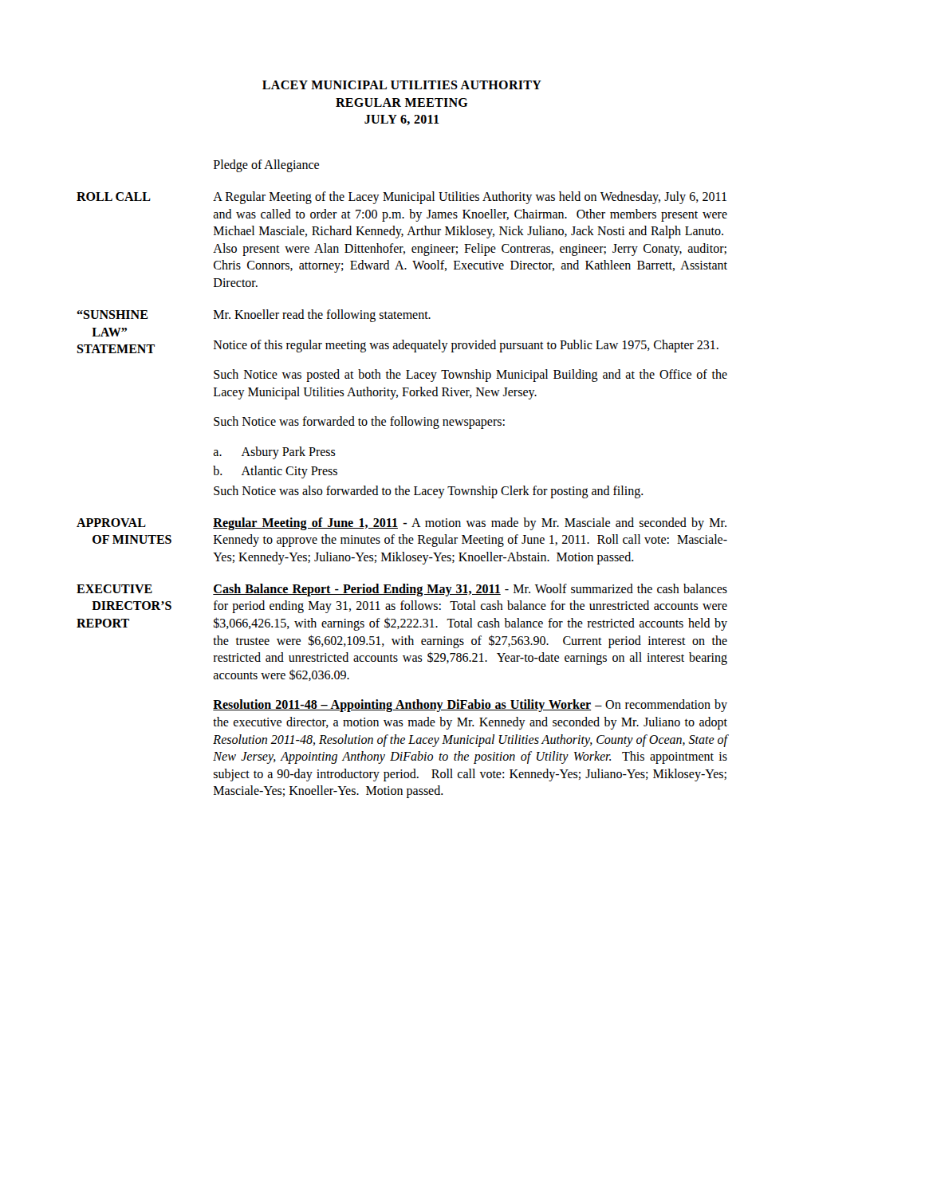LACEY MUNICIPAL UTILITIES AUTHORITY
REGULAR MEETING
JULY 6, 2011
| | Pledge of Allegiance |
| Roll Call | A Regular Meeting of the Lacey Municipal Utilities Authority was held on Wednesday, July 6, 2011 and was called to order at 7:00 p.m. by James Knoeller, Chairman. Other members present were Michael Masciale, Richard Kennedy, Arthur Miklosey, Nick Juliano, Jack Nosti and Ralph Lanuto. Also present were Alan Dittenhofer, engineer; Felipe Contreras, engineer; Jerry Conaty, auditor; Chris Connors, attorney; Edward A. Woolf, Executive Director, and Kathleen Barrett, Assistant Director. |
| “Sunshine Law” Statement | Mr. Knoeller read the following statement. Notice of this regular meeting was adequately provided pursuant to Public Law 1975, Chapter 231. Such Notice was posted at both the Lacey Township Municipal Building and at the Office of the Lacey Municipal Utilities Authority, Forked River, New Jersey. Such Notice was forwarded to the following newspapers: a. Asbury Park Press b. Atlantic City Press Such Notice was also forwarded to the Lacey Township Clerk for posting and filing. |
| Approval of Minutes | Regular Meeting of June 1, 2011 - A motion was made by Mr. Masciale and seconded by Mr. Kennedy to approve the minutes of the Regular Meeting of June 1, 2011. Roll call vote: Masciale-Yes; Kennedy-Yes; Juliano-Yes; Miklosey-Yes; Knoeller-Abstain. Motion passed. |
| Executive Director’s Report | Cash Balance Report - Period Ending May 31, 2011 - Mr. Woolf summarized the cash balances for period ending May 31, 2011 as follows: Total cash balance for the unrestricted accounts were $3,066,426.15, with earnings of $2,222.31. Total cash balance for the restricted accounts held by the trustee were $6,602,109.51, with earnings of $27,563.90. Current period interest on the restricted and unrestricted accounts was $29,786.21. Year-to-date earnings on all interest bearing accounts were $62,036.09. Resolution 2011-48 – Appointing Anthony DiFabio as Utility Worker – On recommendation by the executive director, a motion was made by Mr. Kennedy and seconded by Mr. Juliano to adopt Resolution 2011-48, Resolution of the Lacey Municipal Utilities Authority, County of Ocean, State of New Jersey, Appointing Anthony DiFabio to the position of Utility Worker. This appointment is subject to a 90-day introductory period. Roll call vote: Kennedy-Yes; Juliano-Yes; Miklosey-Yes; Masciale-Yes; Knoeller-Yes. Motion passed. |